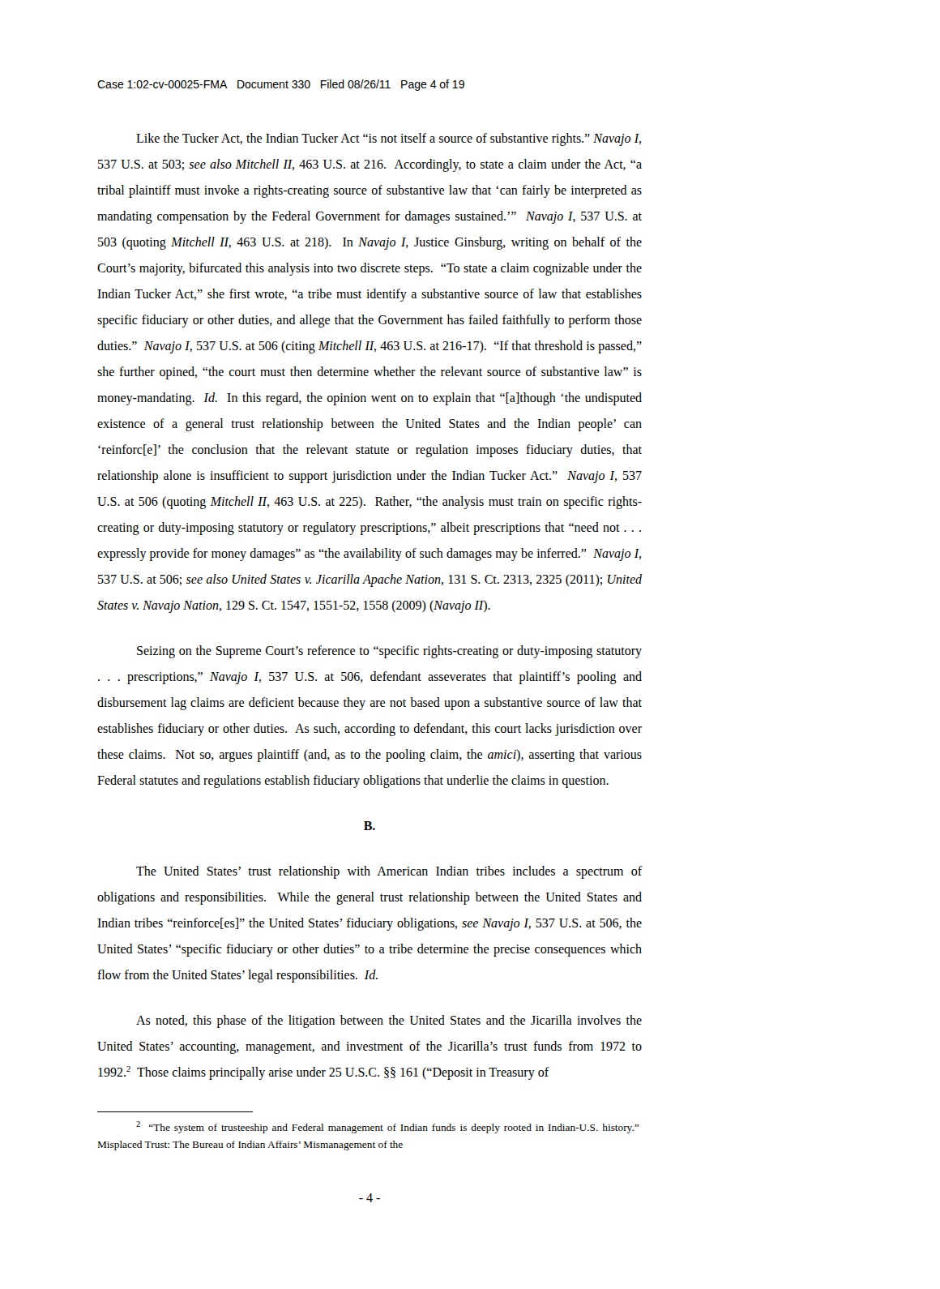Case 1:02-cv-00025-FMA Document 330 Filed 08/26/11 Page 4 of 19
Like the Tucker Act, the Indian Tucker Act “is not itself a source of substantive rights.” Navajo I, 537 U.S. at 503; see also Mitchell II, 463 U.S. at 216. Accordingly, to state a claim under the Act, “a tribal plaintiff must invoke a rights-creating source of substantive law that ‘can fairly be interpreted as mandating compensation by the Federal Government for damages sustained.’” Navajo I, 537 U.S. at 503 (quoting Mitchell II, 463 U.S. at 218). In Navajo I, Justice Ginsburg, writing on behalf of the Court’s majority, bifurcated this analysis into two discrete steps. “To state a claim cognizable under the Indian Tucker Act,” she first wrote, “a tribe must identify a substantive source of law that establishes specific fiduciary or other duties, and allege that the Government has failed faithfully to perform those duties.” Navajo I, 537 U.S. at 506 (citing Mitchell II, 463 U.S. at 216-17). “If that threshold is passed,” she further opined, “the court must then determine whether the relevant source of substantive law” is money-mandating. Id. In this regard, the opinion went on to explain that “[a]though ‘the undisputed existence of a general trust relationship between the United States and the Indian people’ can ‘reinforc[e]’ the conclusion that the relevant statute or regulation imposes fiduciary duties, that relationship alone is insufficient to support jurisdiction under the Indian Tucker Act.” Navajo I, 537 U.S. at 506 (quoting Mitchell II, 463 U.S. at 225). Rather, “the analysis must train on specific rights-creating or duty-imposing statutory or regulatory prescriptions,” albeit prescriptions that “need not . . . expressly provide for money damages” as “the availability of such damages may be inferred.” Navajo I, 537 U.S. at 506; see also United States v. Jicarilla Apache Nation, 131 S. Ct. 2313, 2325 (2011); United States v. Navajo Nation, 129 S. Ct. 1547, 1551-52, 1558 (2009) (Navajo II).
Seizing on the Supreme Court’s reference to “specific rights-creating or duty-imposing statutory . . . prescriptions,” Navajo I, 537 U.S. at 506, defendant asseverates that plaintiff’s pooling and disbursement lag claims are deficient because they are not based upon a substantive source of law that establishes fiduciary or other duties. As such, according to defendant, this court lacks jurisdiction over these claims. Not so, argues plaintiff (and, as to the pooling claim, the amici), asserting that various Federal statutes and regulations establish fiduciary obligations that underlie the claims in question.
B.
The United States’ trust relationship with American Indian tribes includes a spectrum of obligations and responsibilities. While the general trust relationship between the United States and Indian tribes “reinforce[es]” the United States’ fiduciary obligations, see Navajo I, 537 U.S. at 506, the United States’ “specific fiduciary or other duties” to a tribe determine the precise consequences which flow from the United States’ legal responsibilities. Id.
As noted, this phase of the litigation between the United States and the Jicarilla involves the United States’ accounting, management, and investment of the Jicarilla’s trust funds from 1972 to 1992.2 Those claims principally arise under 25 U.S.C. §§ 161 (“Deposit in Treasury of
2 “The system of trusteeship and Federal management of Indian funds is deeply rooted in Indian-U.S. history.” Misplaced Trust: The Bureau of Indian Affairs’ Mismanagement of the
- 4 -